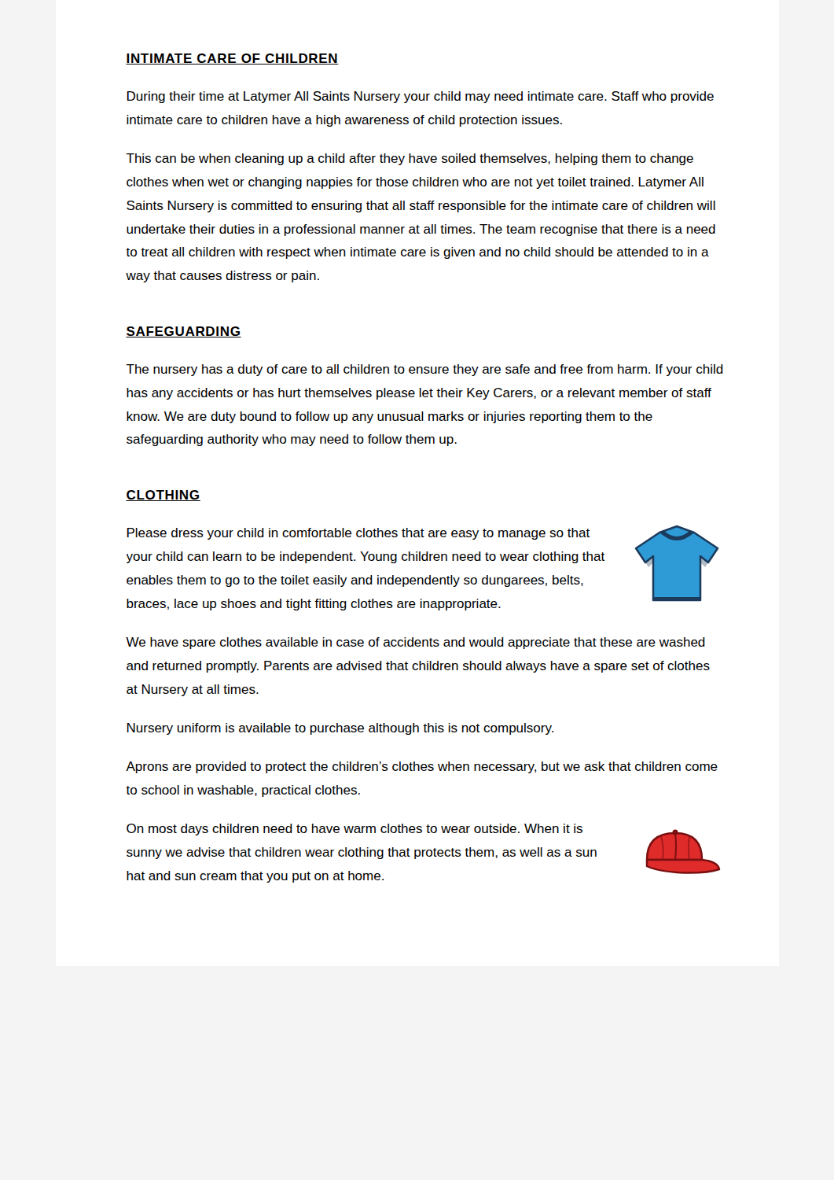Intimate care of children
During their time at Latymer All Saints Nursery your child may need intimate care. Staff who provide intimate care to children have a high awareness of child protection issues.
This can be when cleaning up a child after they have soiled themselves, helping them to change clothes when wet or changing nappies for those children who are not yet toilet trained. Latymer All Saints Nursery is committed to ensuring that all staff responsible for the intimate care of children will undertake their duties in a professional manner at all times. The team recognise that there is a need to treat all children with respect when intimate care is given and no child should be attended to in a way that causes distress or pain.
Safeguarding
The nursery has a duty of care to all children to ensure they are safe and free from harm. If your child has any accidents or has hurt themselves please let their Key Carers, or a relevant member of staff know. We are duty bound to follow up any unusual marks or injuries reporting them to the safeguarding authority who may need to follow them up.
Clothing
Blue jumper
Please dress your child in comfortable clothes that are easy to manage so that your child can learn to be independent. Young children need to wear clothing that enables them to go to the toilet easily and independently so dungarees, belts, braces, lace up shoes and tight fitting clothes are inappropriate.
We have spare clothes available in case of accidents and would appreciate that these are washed and returned promptly. Parents are advised that children should always have a spare set of clothes at Nursery at all times.
Nursery uniform is available to purchase although this is not compulsory.
Aprons are provided to protect the children’s clothes when necessary, but we ask that children come to school in washable, practical clothes.
Red cap
On most days children need to have warm clothes to wear outside. When it is sunny we advise that children wear clothing that protects them, as well as a sun hat and sun cream that you put on at home.